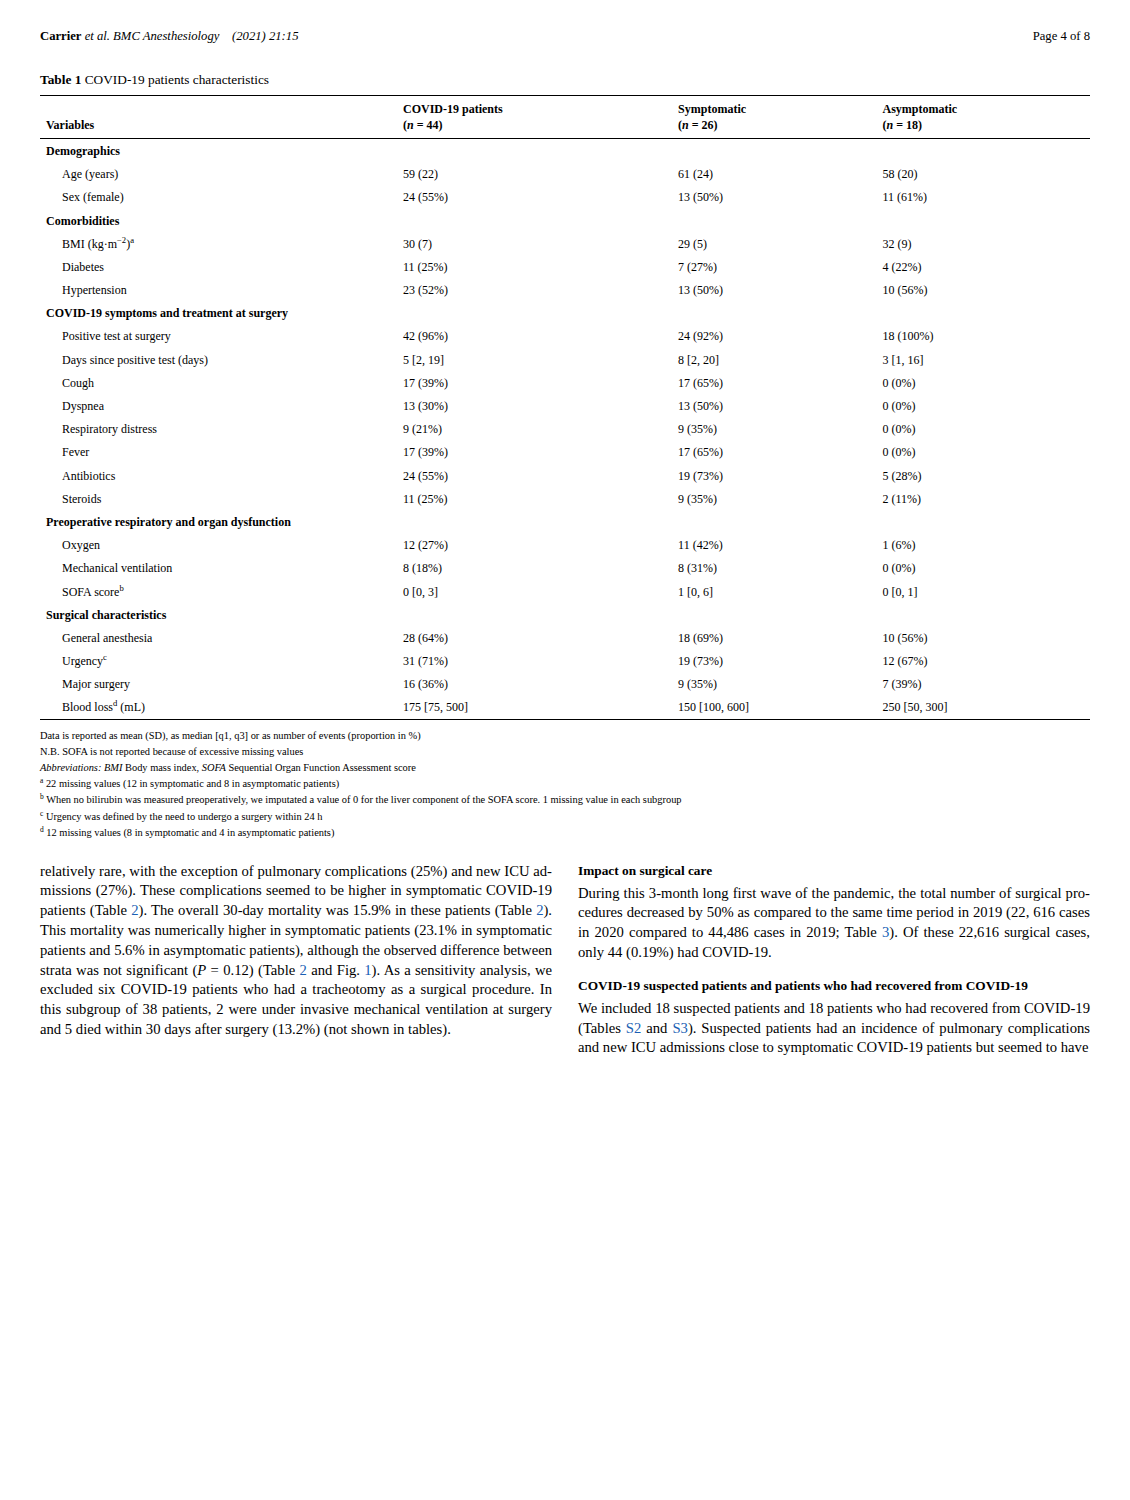Carrier et al. BMC Anesthesiology (2021) 21:15
Page 4 of 8
Table 1 COVID-19 patients characteristics
| Variables | COVID-19 patients ( n = 44) | Symptomatic ( n = 26) | Asymptomatic ( n = 18) |
| --- | --- | --- | --- |
| Demographics |
| Age (years) | 59 (22) | 61 (24) | 58 (20) |
| Sex (female) | 24 (55%) | 13 (50%) | 11 (61%) |
| Comorbidities |
| BMI (kg·m −2 ) a | 30 (7) | 29 (5) | 32 (9) |
| Diabetes | 11 (25%) | 7 (27%) | 4 (22%) |
| Hypertension | 23 (52%) | 13 (50%) | 10 (56%) |
| COVID-19 symptoms and treatment at surgery |
| Positive test at surgery | 42 (96%) | 24 (92%) | 18 (100%) |
| Days since positive test (days) | 5 [2, 19] | 8 [2, 20] | 3 [1, 16] |
| Cough | 17 (39%) | 17 (65%) | 0 (0%) |
| Dyspnea | 13 (30%) | 13 (50%) | 0 (0%) |
| Respiratory distress | 9 (21%) | 9 (35%) | 0 (0%) |
| Fever | 17 (39%) | 17 (65%) | 0 (0%) |
| Antibiotics | 24 (55%) | 19 (73%) | 5 (28%) |
| Steroids | 11 (25%) | 9 (35%) | 2 (11%) |
| Preoperative respiratory and organ dysfunction |
| Oxygen | 12 (27%) | 11 (42%) | 1 (6%) |
| Mechanical ventilation | 8 (18%) | 8 (31%) | 0 (0%) |
| SOFA score b | 0 [0, 3] | 1 [0, 6] | 0 [0, 1] |
| Surgical characteristics |
| General anesthesia | 28 (64%) | 18 (69%) | 10 (56%) |
| Urgency c | 31 (71%) | 19 (73%) | 12 (67%) |
| Major surgery | 16 (36%) | 9 (35%) | 7 (39%) |
| Blood loss d (mL) | 175 [75, 500] | 150 [100, 600] | 250 [50, 300] |
Data is reported as mean (SD), as median [q1, q3] or as number of events (proportion in %)
N.B. SOFA is not reported because of excessive missing values
Abbreviations: BMI Body mass index, SOFA Sequential Organ Function Assessment score
a 22 missing values (12 in symptomatic and 8 in asymptomatic patients)
b When no bilirubin was measured preoperatively, we imputated a value of 0 for the liver component of the SOFA score. 1 missing value in each subgroup
c Urgency was defined by the need to undergo a surgery within 24 h
d 12 missing values (8 in symptomatic and 4 in asymptomatic patients)
relatively rare, with the exception of pulmonary complications (25%) and new ICU admissions (27%). These complications seemed to be higher in symptomatic COVID-19 patients (Table 2). The overall 30-day mortality was 15.9% in these patients (Table 2). This mortality was numerically higher in symptomatic patients (23.1% in symptomatic patients and 5.6% in asymptomatic patients), although the observed difference between strata was not significant (P = 0.12) (Table 2 and Fig. 1). As a sensitivity analysis, we excluded six COVID-19 patients who had a tracheotomy as a surgical procedure. In this subgroup of 38 patients, 2 were under invasive mechanical ventilation at surgery and 5 died within 30 days after surgery (13.2%) (not shown in tables).
Impact on surgical care
During this 3-month long first wave of the pandemic, the total number of surgical procedures decreased by 50% as compared to the same time period in 2019 (22, 616 cases in 2020 compared to 44,486 cases in 2019; Table 3). Of these 22,616 surgical cases, only 44 (0.19%) had COVID-19.
COVID-19 suspected patients and patients who had recovered from COVID-19
We included 18 suspected patients and 18 patients who had recovered from COVID-19 (Tables S2 and S3). Suspected patients had an incidence of pulmonary complications and new ICU admissions close to symptomatic COVID-19 patients but seemed to have